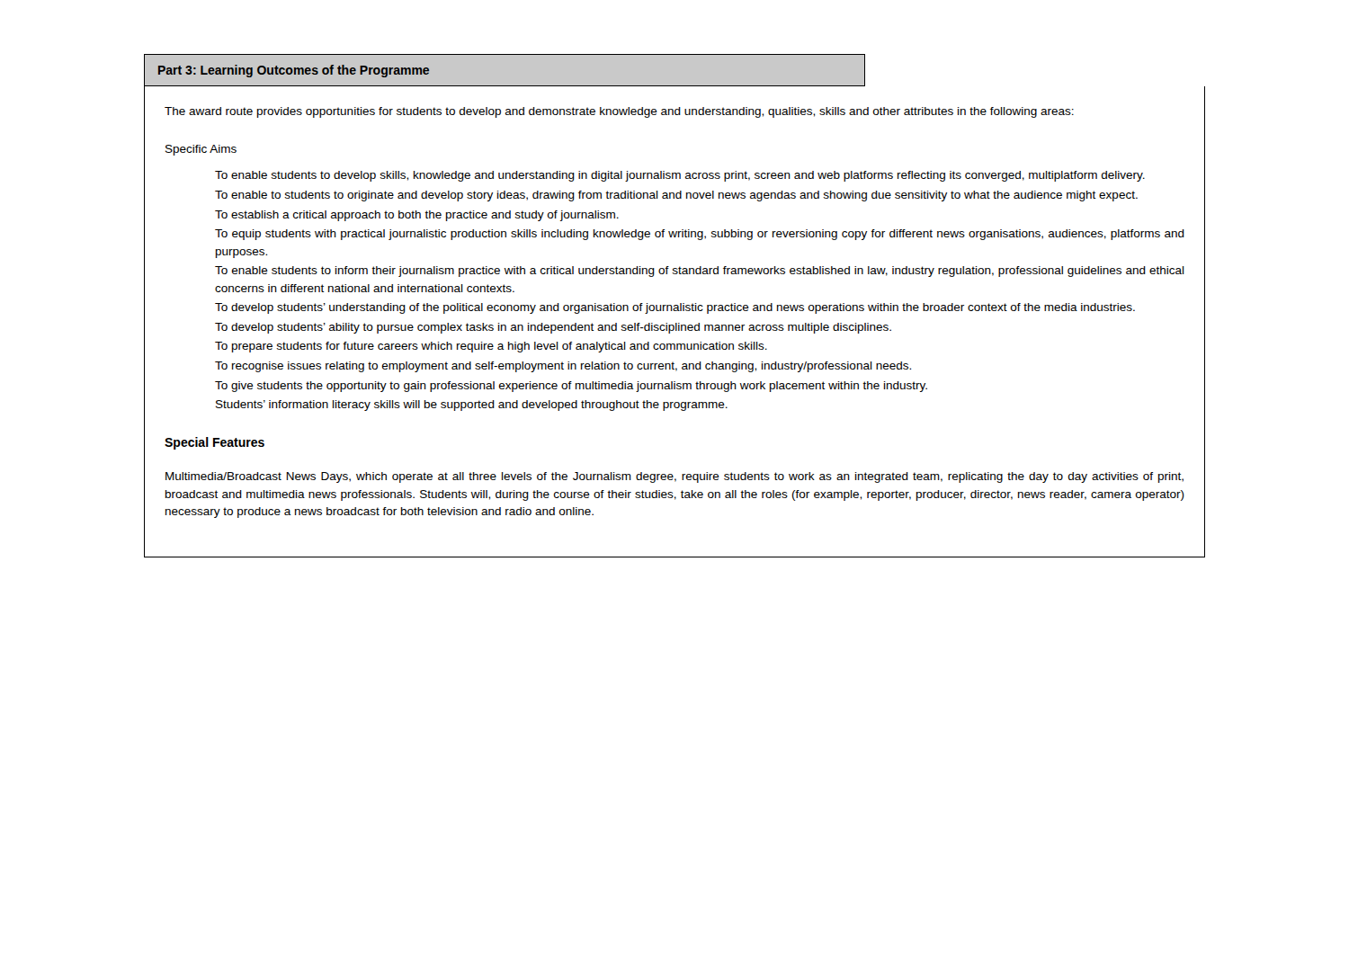Part 3: Learning Outcomes of the Programme
The award route provides opportunities for students to develop and demonstrate knowledge and understanding, qualities, skills and other attributes in the following areas:
Specific Aims
To enable students to develop skills, knowledge and understanding in digital journalism across print, screen and web platforms reflecting its converged, multiplatform delivery.
To enable to students to originate and develop story ideas, drawing from traditional and novel news agendas and showing due sensitivity to what the audience might expect.
To establish a critical approach to both the practice and study of journalism.
To equip students with practical journalistic production skills including knowledge of writing, subbing or reversioning copy for different news organisations, audiences, platforms and purposes.
To enable students to inform their journalism practice with a critical understanding of standard frameworks established in law, industry regulation, professional guidelines and ethical concerns in different national and international contexts.
To develop students’ understanding of the political economy and organisation of journalistic practice and news operations within the broader context of the media industries.
To develop students’ ability to pursue complex tasks in an independent and self-disciplined manner across multiple disciplines.
To prepare students for future careers which require a high level of analytical and communication skills.
To recognise issues relating to employment and self-employment in relation to current, and changing, industry/professional needs.
To give students the opportunity to gain professional experience of multimedia journalism through work placement within the industry.
Students’ information literacy skills will be supported and developed throughout the programme.
Special Features
Multimedia/Broadcast News Days, which operate at all three levels of the Journalism degree, require students to work as an integrated team, replicating the day to day activities of print, broadcast and multimedia news professionals. Students will, during the course of their studies, take on all the roles (for example, reporter, producer, director, news reader, camera operator) necessary to produce a news broadcast for both television and radio and online.